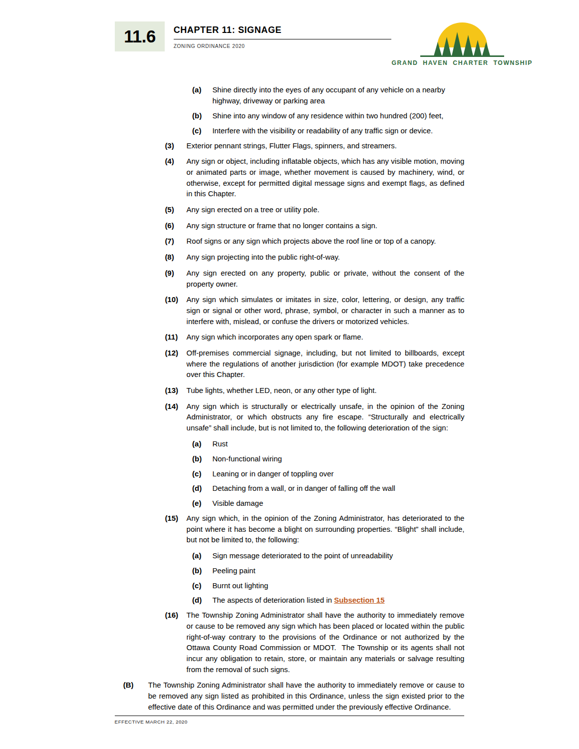11.6
CHAPTER 11: SIGNAGE
ZONING ORDINANCE 2020
GRAND HAVEN CHARTER TOWNSHIP
(a)
Shine directly into the eyes of any occupant of any vehicle on a nearby highway, driveway or parking area
(b)
Shine into any window of any residence within two hundred (200) feet,
(c)
Interfere with the visibility or readability of any traffic sign or device.
(3)
Exterior pennant strings, Flutter Flags, spinners, and streamers.
(4)
Any sign or object, including inflatable objects, which has any visible motion, moving or animated parts or image, whether movement is caused by machinery, wind, or otherwise, except for permitted digital message signs and exempt flags, as defined in this Chapter.
(5)
Any sign erected on a tree or utility pole.
(6)
Any sign structure or frame that no longer contains a sign.
(7)
Roof signs or any sign which projects above the roof line or top of a canopy.
(8)
Any sign projecting into the public right-of-way.
(9)
Any sign erected on any property, public or private, without the consent of the property owner.
(10)
Any sign which simulates or imitates in size, color, lettering, or design, any traffic sign or signal or other word, phrase, symbol, or character in such a manner as to interfere with, mislead, or confuse the drivers or motorized vehicles.
(11)
Any sign which incorporates any open spark or flame.
(12)
Off-premises commercial signage, including, but not limited to billboards, except where the regulations of another jurisdiction (for example MDOT) take precedence over this Chapter.
(13)
Tube lights, whether LED, neon, or any other type of light.
(14)
Any sign which is structurally or electrically unsafe, in the opinion of the Zoning Administrator, or which obstructs any fire escape. “Structurally and electrically unsafe” shall include, but is not limited to, the following deterioration of the sign:
(a)
Rust
(b)
Non-functional wiring
(c)
Leaning or in danger of toppling over
(d)
Detaching from a wall, or in danger of falling off the wall
(e)
Visible damage
(15)
Any sign which, in the opinion of the Zoning Administrator, has deteriorated to the point where it has become a blight on surrounding properties. “Blight” shall include, but not be limited to, the following:
(a)
Sign message deteriorated to the point of unreadability
(b)
Peeling paint
(c)
Burnt out lighting
(d)
The aspects of deterioration listed in Subsection 15
(16)
The Township Zoning Administrator shall have the authority to immediately remove or cause to be removed any sign which has been placed or located within the public right-of-way contrary to the provisions of the Ordinance or not authorized by the Ottawa County Road Commission or MDOT. The Township or its agents shall not incur any obligation to retain, store, or maintain any materials or salvage resulting from the removal of such signs.
(B)
The Township Zoning Administrator shall have the authority to immediately remove or cause to be removed any sign listed as prohibited in this Ordinance, unless the sign existed prior to the effective date of this Ordinance and was permitted under the previously effective Ordinance.
EFFECTIVE MARCH 22, 2020